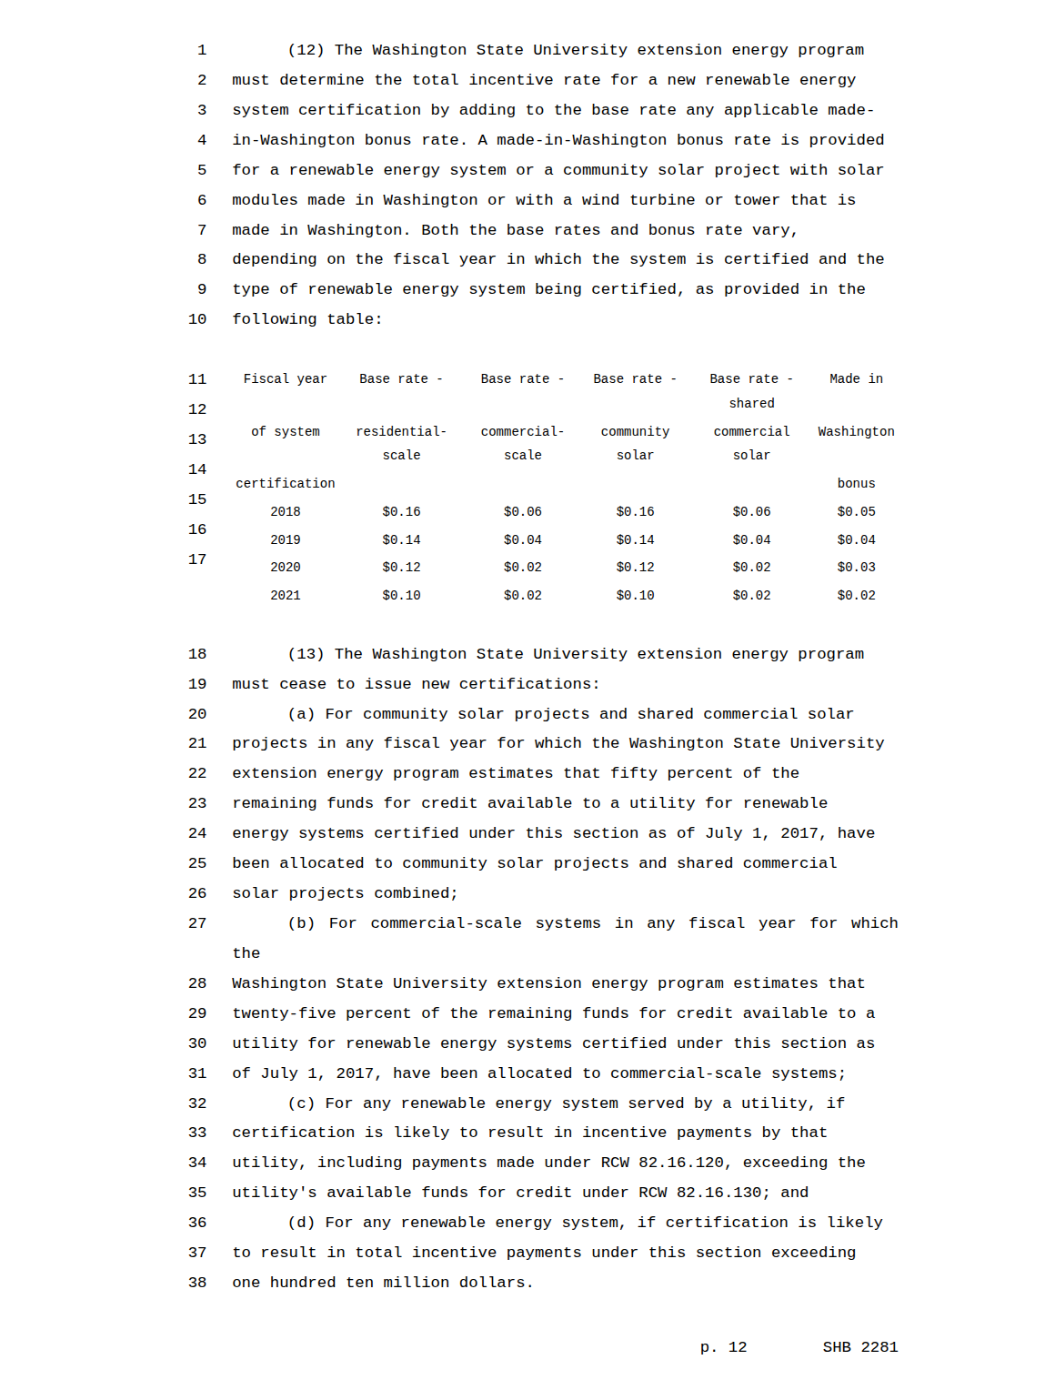1
(12) The Washington State University extension energy program
2
must determine the total incentive rate for a new renewable energy
3
system certification by adding to the base rate any applicable made-
4
in-Washington bonus rate. A made-in-Washington bonus rate is provided
5
for a renewable energy system or a community solar project with solar
6
modules made in Washington or with a wind turbine or tower that is
7
made in Washington. Both the base rates and bonus rate vary,
8
depending on the fiscal year in which the system is certified and the
9
type of renewable energy system being certified, as provided in the
10
following table:
11
12
13
14
15
16
17
| Fiscal year | Base rate - | Base rate - | Base rate - | Base rate - shared | Made in |
| --- | --- | --- | --- | --- | --- |
| of system | residential-scale | commercial-scale | community solar | commercial solar | Washington |
| certification | | | | | bonus |
| 2018 | $0.16 | $0.06 | $0.16 | $0.06 | $0.05 |
| 2019 | $0.14 | $0.04 | $0.14 | $0.04 | $0.04 |
| 2020 | $0.12 | $0.02 | $0.12 | $0.02 | $0.03 |
| 2021 | $0.10 | $0.02 | $0.10 | $0.02 | $0.02 |
18
(13) The Washington State University extension energy program
19
must cease to issue new certifications:
20
(a) For community solar projects and shared commercial solar
21
projects in any fiscal year for which the Washington State University
22
extension energy program estimates that fifty percent of the
23
remaining funds for credit available to a utility for renewable
24
energy systems certified under this section as of July 1, 2017, have
25
been allocated to community solar projects and shared commercial
26
solar projects combined;
27
(b) For commercial-scale systems in any fiscal year for which the
28
Washington State University extension energy program estimates that
29
twenty-five percent of the remaining funds for credit available to a
30
utility for renewable energy systems certified under this section as
31
of July 1, 2017, have been allocated to commercial-scale systems;
32
(c) For any renewable energy system served by a utility, if
33
certification is likely to result in incentive payments by that
34
utility, including payments made under RCW 82.16.120, exceeding the
35
utility's available funds for credit under RCW 82.16.130; and
36
(d) For any renewable energy system, if certification is likely
37
to result in total incentive payments under this section exceeding
38
one hundred ten million dollars.
p. 12 SHB 2281